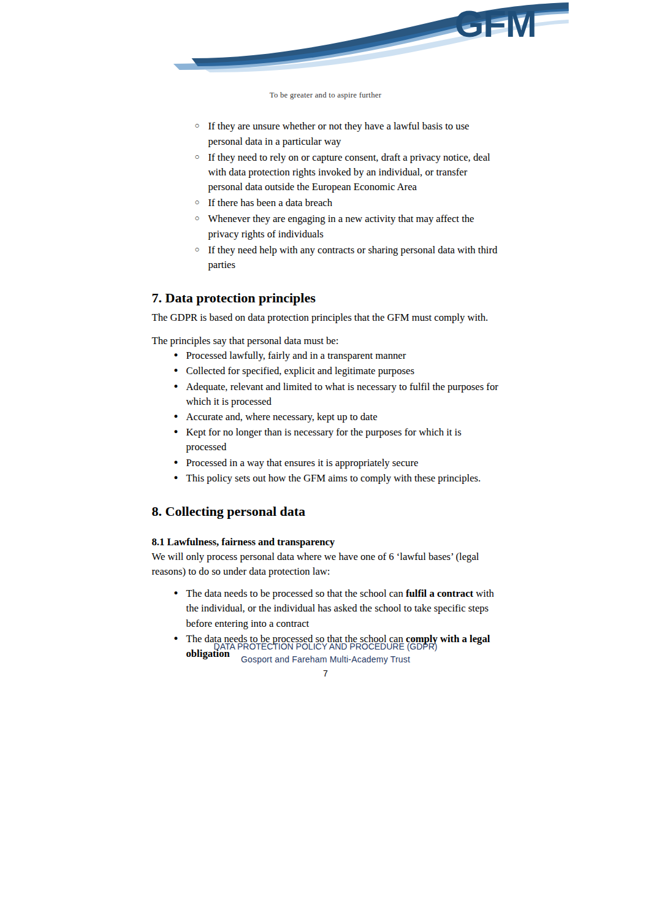GFM
To be greater and to aspire further
If they are unsure whether or not they have a lawful basis to use personal data in a particular way
If they need to rely on or capture consent, draft a privacy notice, deal with data protection rights invoked by an individual, or transfer personal data outside the European Economic Area
If there has been a data breach
Whenever they are engaging in a new activity that may affect the privacy rights of individuals
If they need help with any contracts or sharing personal data with third parties
7. Data protection principles
The GDPR is based on data protection principles that the GFM must comply with.
The principles say that personal data must be:
Processed lawfully, fairly and in a transparent manner
Collected for specified, explicit and legitimate purposes
Adequate, relevant and limited to what is necessary to fulfil the purposes for which it is processed
Accurate and, where necessary, kept up to date
Kept for no longer than is necessary for the purposes for which it is processed
Processed in a way that ensures it is appropriately secure
This policy sets out how the GFM aims to comply with these principles.
8. Collecting personal data
8.1 Lawfulness, fairness and transparency
We will only process personal data where we have one of 6 ‘lawful bases’ (legal reasons) to do so under data protection law:
The data needs to be processed so that the school can fulfil a contract with the individual, or the individual has asked the school to take specific steps before entering into a contract
The data needs to be processed so that the school can comply with a legal obligation
DATA PROTECTION POLICY AND PROCEDURE (GDPR)
Gosport and Fareham Multi-Academy Trust
7